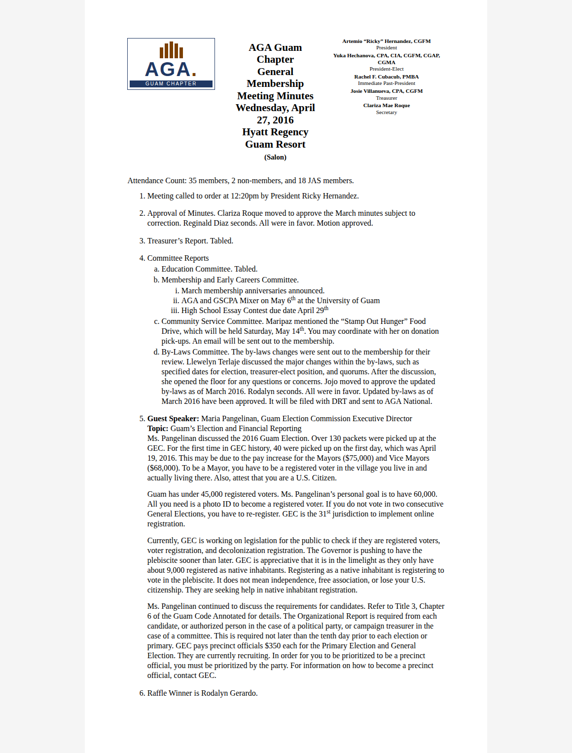AGA.
GUAM CHAPTER
AGA Guam Chapter
General Membership
Meeting Minutes
Wednesday, April 27, 2016
Hyatt Regency Guam Resort
(Salon)
Artemio “Ricky” Hernandez, CGFM
President
Yuka Hechanova, CPA, CIA, CGFM, CGAP, CGMA
President-Elect
Rachel F. Cubacub, PMBA
Immediate Past-President
Josie Villanueva, CPA, CGFM
Treasurer
Clariza Mae Roque
Secretary
Attendance Count: 35 members, 2 non-members, and 18 JAS members.
Meeting called to order at 12:20pm by President Ricky Hernandez.
Approval of Minutes. Clariza Roque moved to approve the March minutes subject to correction. Reginald Diaz seconds. All were in favor. Motion approved.
Treasurer’s Report. Tabled.
Committee Reports
Education Committee. Tabled.
Membership and Early Careers Committee.
March membership anniversaries announced.
AGA and GSCPA Mixer on May 6th at the University of Guam
High School Essay Contest due date April 29th
Community Service Committee. Maripaz mentioned the “Stamp Out Hunger” Food Drive, which will be held Saturday, May 14th. You may coordinate with her on donation pick-ups. An email will be sent out to the membership.
By-Laws Committee. The by-laws changes were sent out to the membership for their review. Llewelyn Terlaje discussed the major changes within the by-laws, such as specified dates for election, treasurer-elect position, and quorums. After the discussion, she opened the floor for any questions or concerns. Jojo moved to approve the updated by-laws as of March 2016. Rodalyn seconds. All were in favor. Updated by-laws as of March 2016 have been approved. It will be filed with DRT and sent to AGA National.
Guest Speaker: Maria Pangelinan, Guam Election Commission Executive Director
Topic: Guam’s Election and Financial Reporting
Ms. Pangelinan discussed the 2016 Guam Election. Over 130 packets were picked up at the GEC. For the first time in GEC history, 40 were picked up on the first day, which was April 19, 2016. This may be due to the pay increase for the Mayors ($75,000) and Vice Mayors ($68,000). To be a Mayor, you have to be a registered voter in the village you live in and actually living there. Also, attest that you are a U.S. Citizen.
Guam has under 45,000 registered voters. Ms. Pangelinan’s personal goal is to have 60,000. All you need is a photo ID to become a registered voter. If you do not vote in two consecutive General Elections, you have to re-register. GEC is the 31st jurisdiction to implement online registration.
Currently, GEC is working on legislation for the public to check if they are registered voters, voter registration, and decolonization registration. The Governor is pushing to have the plebiscite sooner than later. GEC is appreciative that it is in the limelight as they only have about 9,000 registered as native inhabitants. Registering as a native inhabitant is registering to vote in the plebiscite. It does not mean independence, free association, or lose your U.S. citizenship. They are seeking help in native inhabitant registration.
Ms. Pangelinan continued to discuss the requirements for candidates. Refer to Title 3, Chapter 6 of the Guam Code Annotated for details. The Organizational Report is required from each candidate, or authorized person in the case of a political party, or campaign treasurer in the case of a committee. This is required not later than the tenth day prior to each election or primary. GEC pays precinct officials $350 each for the Primary Election and General Election. They are currently recruiting. In order for you to be prioritized to be a precinct official, you must be prioritized by the party. For information on how to become a precinct official, contact GEC.
Raffle Winner is Rodalyn Gerardo.